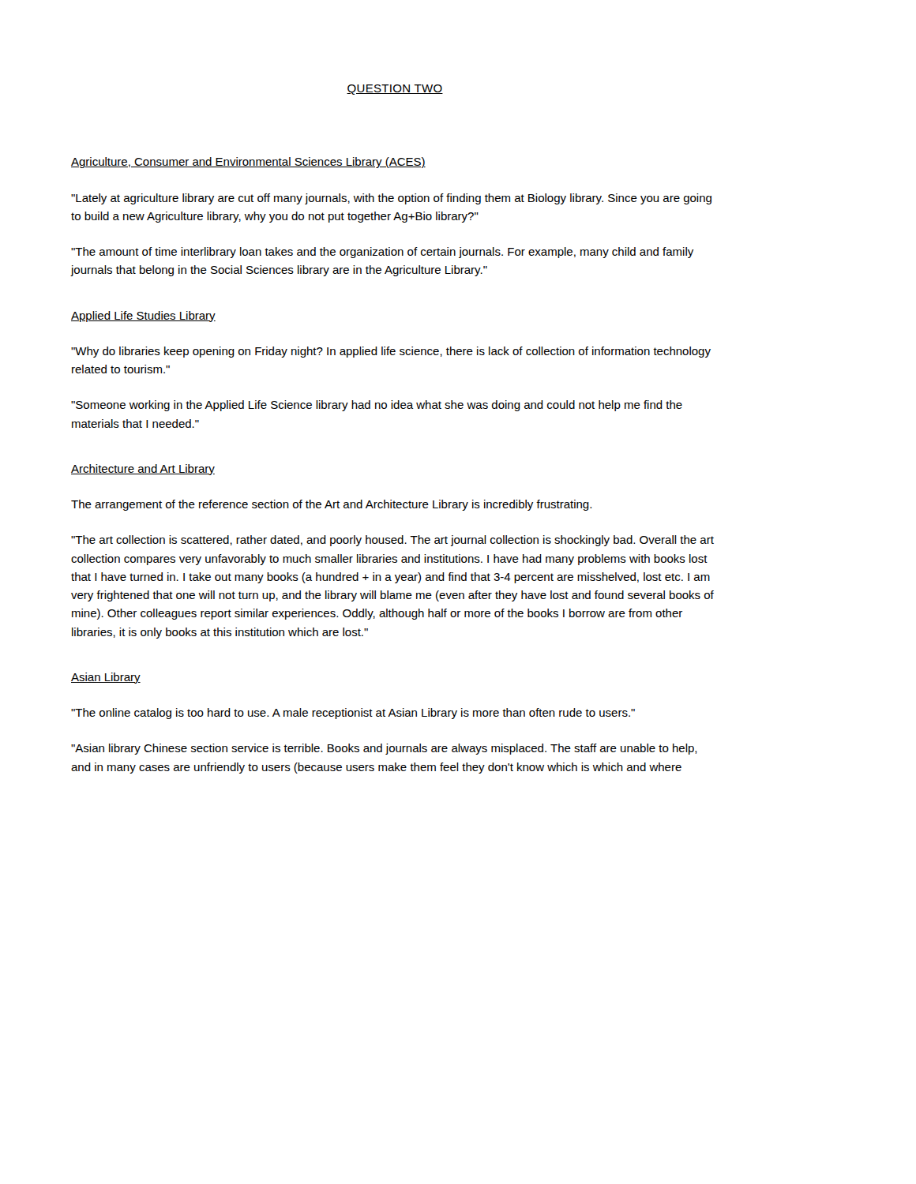QUESTION TWO
Agriculture, Consumer and Environmental Sciences Library (ACES)
"Lately at agriculture library are cut off many journals, with the option of finding them at Biology library. Since you are going to build a new Agriculture library, why you do not put together Ag+Bio library?"
"The amount of time interlibrary loan takes and the organization of certain journals. For example, many child and family journals that belong in the Social Sciences library are in the Agriculture Library."
Applied Life Studies Library
"Why do libraries keep opening on Friday night? In applied life science, there is lack of collection of information technology related to tourism."
"Someone working in the Applied Life Science library had no idea what she was doing and could not help me find the materials that I needed."
Architecture and Art Library
The arrangement of the reference section of the Art and Architecture Library is incredibly frustrating.
"The art collection is scattered, rather dated, and poorly housed. The art journal collection is shockingly bad. Overall the art collection compares very unfavorably to much smaller libraries and institutions. I have had many problems with books lost that I have turned in. I take out many books (a hundred + in a year) and find that 3-4 percent are misshelved, lost etc. I am very frightened that one will not turn up, and the library will blame me (even after they have lost and found several books of mine). Other colleagues report similar experiences. Oddly, although half or more of the books I borrow are from other libraries, it is only books at this institution which are lost."
Asian Library
"The online catalog is too hard to use. A male receptionist at Asian Library is more than often rude to users."
"Asian library Chinese section service is terrible. Books and journals are always misplaced. The staff are unable to help, and in many cases are unfriendly to users (because users make them feel they don't know which is which and where